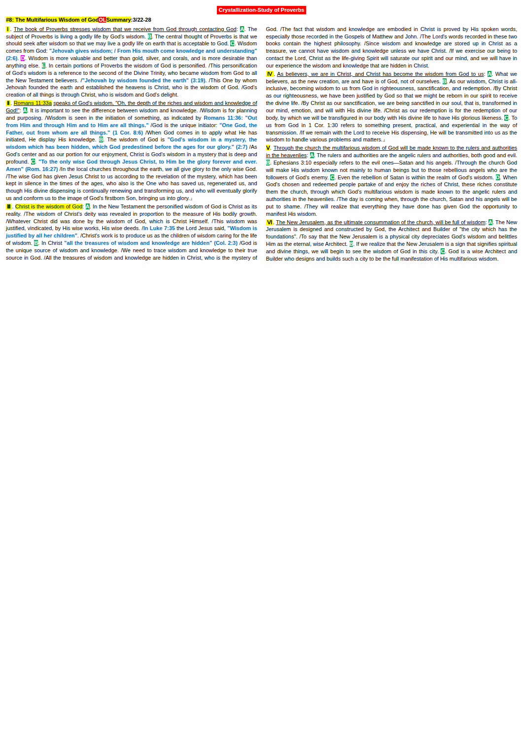Crystallization-Study of Proverbs
#8: The Multifarious Wisdom of God OL Summary:3/22-28
Ⅰ. The book of Proverbs stresses wisdom that we receive from God through contacting God: A. The subject of Proverbs is living a godly life by God's wisdom. B. The central thought of Proverbs is that we should seek after wisdom so that we may live a godly life on earth that is acceptable to God. C. Wisdom comes from God: "Jehovah gives wisdom; / From His mouth come knowledge and understanding" (2:6). D. Wisdom is more valuable and better than gold, silver, and corals, and is more desirable than anything else. E. In certain portions of Proverbs the wisdom of God is personified. /This personification of God's wisdom is a reference to the second of the Divine Trinity, who became wisdom from God to all the New Testament believers. /"Jehovah by wisdom founded the earth" (3:19). /This One by whom Jehovah founded the earth and established the heavens is Christ, who is the wisdom of God. /God's creation of all things is through Christ, who is wisdom and God's delight.
Ⅱ. Romans 11:33a speaks of God's wisdom, "Oh, the depth of the riches and wisdom and knowledge of God!": A. It is important to see the difference between wisdom and knowledge. /Wisdom is for planning and purposing. /Wisdom is seen in the initiation of something, as indicated by Romans 11:36: "Out from Him and through Him and to Him are all things." /God is the unique initiator: "One God, the Father, out from whom are all things." (1 Cor. 8:6) /When God comes in to apply what He has initiated, He display His knowledge. B. The wisdom of God is "God's wisdom in a mystery, the wisdom which has been hidden, which God predestined before the ages for our glory." (2:7) /As God's center and as our portion for our enjoyment, Christ is God's wisdom in a mystery that is deep and profound. C. "To the only wise God through Jesus Christ, to Him be the glory forever and ever. Amen" (Rom. 16:27) /In the local churches throughout the earth, we all give glory to the only wise God. /The wise God has given Jesus Christ to us according to the revelation of the mystery, which has been kept in silence in the times of the ages, who also is the One who has saved us, regenerated us, and though His divine dispensing is continually renewing and transforming us, and who will eventually glorify us and conform us to the image of God's firstborn Son, bringing us into glory.』
Ⅲ. Christ is the wisdom of God: A. In the New Testament the personified wisdom of God is Christ as its reality. /The wisdom of Christ's deity was revealed in proportion to the measure of His bodily growth. /Whatever Christ did was done by the wisdom of God, which is Christ Himself. /This wisdom was justified, vindicated, by His wise works, His wise deeds. /In Luke 7:35 the Lord Jesus said, "Wisdom is justified by all her children". /Christ's work is to produce us as the children of wisdom caring for the life of wisdom. B. In Christ "all the treasures of wisdom and knowledge are hidden" (Col. 2:3) /God is the unique source of wisdom and knowledge. /We need to trace wisdom and knowledge to their true source in God. /All the treasures of wisdom and knowledge are hidden in Christ, who is the mystery of God. /The fact that wisdom and knowledge are embodied in Christ is proved by His spoken words, especially those recorded in the Gospels of Matthew and John. /The Lord's words recorded in these two books contain the highest philosophy. /Since wisdom and knowledge are stored up in Christ as a treasure, we cannot have wisdom and knowledge unless we have Christ. /If we exercise our being to contact the Lord, Christ as the life-giving Spirit will saturate our spirit and our mind, and we will have in our experience the wisdom and knowledge that are hidden in Christ.
Ⅳ. As believers, we are in Christ, and Christ has become the wisdom from God to us: A. What we believers, as the new creation, are and have is of God, not of ourselves. B. As our wisdom, Christ is all-inclusive, becoming wisdom to us from God in righteousness, sanctification, and redemption. /By Christ as our righteousness, we have been justified by God so that we might be reborn in our spirit to receive the divine life. /By Christ as our sanctification, we are being sanctified in our soul, that is, transformed in our mind, emotion, and will with His divine life. /Christ as our redemption is for the redemption of our body, by which we will be transfigured in our body with His divine life to have His glorious likeness. C. To us from God in 1 Cor. 1:30 refers to something present, practical, and experiential in the way of transmission. /If we remain with the Lord to receive His dispensing, He will be transmitted into us as the wisdom to handle various problems and matters.』
Ⅴ. Through the church the multifarious wisdom of God will be made known to the rulers and authorities in the heavenlies: A. The rulers and authorities are the angelic rulers and authorities, both good and evil. B. Ephesians 3:10 especially refers to the evil ones—Satan and his angels. /Through the church God will make His wisdom known not mainly to human beings but to those rebellious angels who are the followers of God's enemy. C. Even the rebellion of Satan is within the realm of God's wisdom. D. When God's chosen and redeemed people partake of and enjoy the riches of Christ, these riches constitute them the church, through which God's multifarious wisdom is made known to the angelic rulers and authorities in the heavenlies. /The day is coming when, through the church, Satan and his angels will be put to shame. /They will realize that everything they have done has given God the opportunity to manifest His wisdom.
Ⅵ. The New Jerusalem, as the ultimate consummation of the church, will be full of wisdom: A. The New Jerusalem is designed and constructed by God, the Architect and Builder of "the city which has the foundations". /To say that the New Jerusalem is a physical city depreciates God's wisdom and belittles Him as the eternal, wise Architect. B. If we realize that the New Jerusalem is a sign that signifies spiritual and divine things, we will begin to see the wisdom of God in this city. C. God is a wise Architect and Builder who designs and builds such a city to be the full manifestation of His multifarious wisdom.